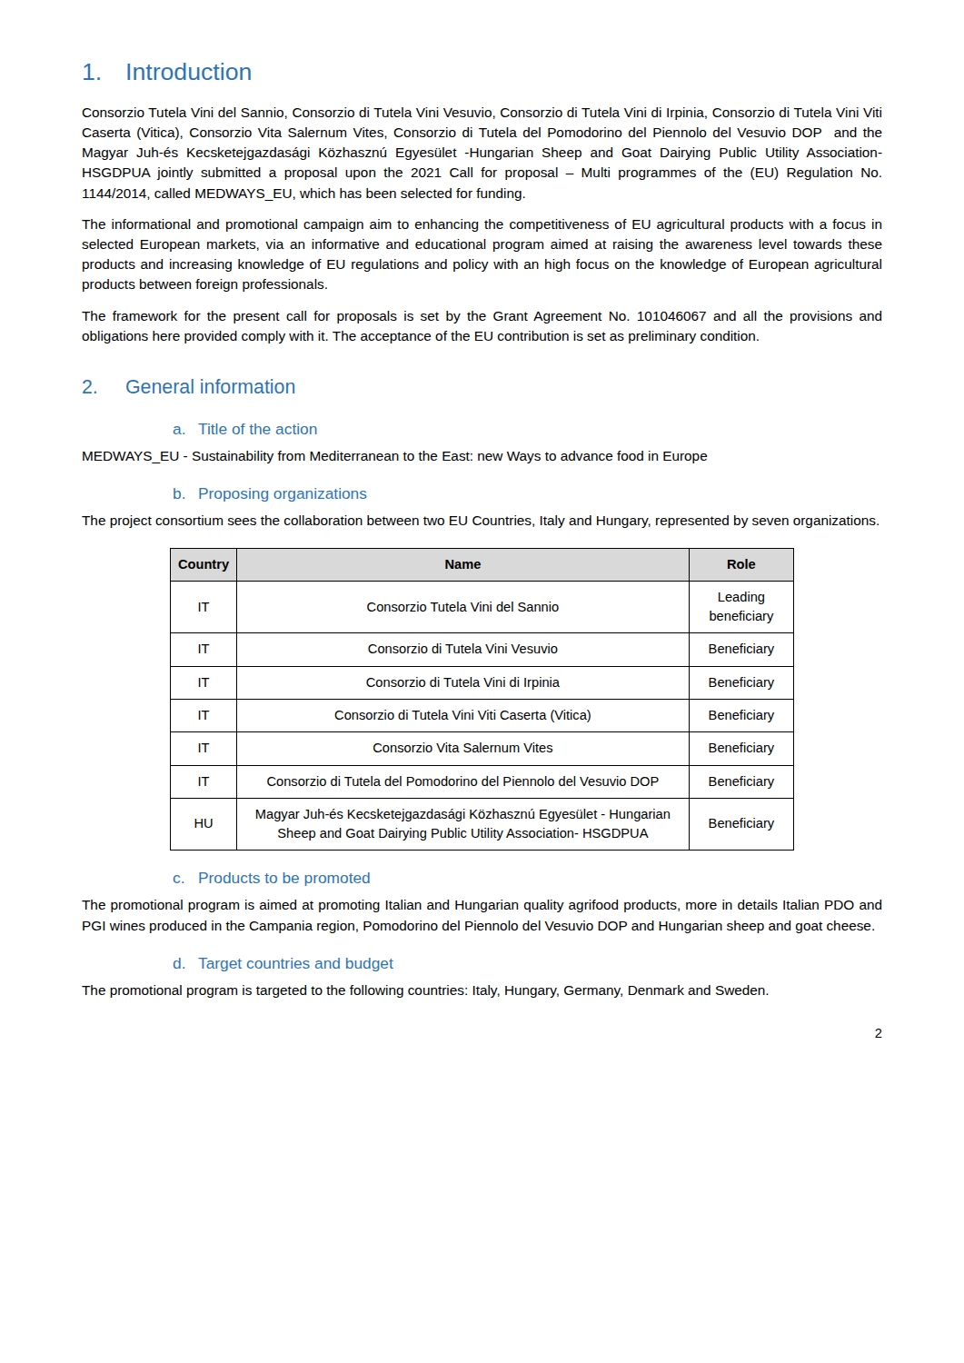1. Introduction
Consorzio Tutela Vini del Sannio, Consorzio di Tutela Vini Vesuvio, Consorzio di Tutela Vini di Irpinia, Consorzio di Tutela Vini Viti Caserta (Vitica), Consorzio Vita Salernum Vites, Consorzio di Tutela del Pomodorino del Piennolo del Vesuvio DOP and the Magyar Juh-és Kecsketejgazdasági Közhasznú Egyesület -Hungarian Sheep and Goat Dairying Public Utility Association- HSGDPUA jointly submitted a proposal upon the 2021 Call for proposal – Multi programmes of the (EU) Regulation No. 1144/2014, called MEDWAYS_EU, which has been selected for funding.
The informational and promotional campaign aim to enhancing the competitiveness of EU agricultural products with a focus in selected European markets, via an informative and educational program aimed at raising the awareness level towards these products and increasing knowledge of EU regulations and policy with an high focus on the knowledge of European agricultural products between foreign professionals.
The framework for the present call for proposals is set by the Grant Agreement No. 101046067 and all the provisions and obligations here provided comply with it. The acceptance of the EU contribution is set as preliminary condition.
2. General information
a. Title of the action
MEDWAYS_EU - Sustainability from Mediterranean to the East: new Ways to advance food in Europe
b. Proposing organizations
The project consortium sees the collaboration between two EU Countries, Italy and Hungary, represented by seven organizations.
| Country | Name | Role |
| --- | --- | --- |
| IT | Consorzio Tutela Vini del Sannio | Leading beneficiary |
| IT | Consorzio di Tutela Vini Vesuvio | Beneficiary |
| IT | Consorzio di Tutela Vini di Irpinia | Beneficiary |
| IT | Consorzio di Tutela Vini Viti Caserta (Vitica) | Beneficiary |
| IT | Consorzio Vita Salernum Vites | Beneficiary |
| IT | Consorzio di Tutela del Pomodorino del Piennolo del Vesuvio DOP | Beneficiary |
| HU | Magyar Juh-és Kecsketejgazdasági Közhasznú Egyesület - Hungarian Sheep and Goat Dairying Public Utility Association- HSGDPUA | Beneficiary |
c. Products to be promoted
The promotional program is aimed at promoting Italian and Hungarian quality agrifood products, more in details Italian PDO and PGI wines produced in the Campania region, Pomodorino del Piennolo del Vesuvio DOP and Hungarian sheep and goat cheese.
d. Target countries and budget
The promotional program is targeted to the following countries: Italy, Hungary, Germany, Denmark and Sweden.
2